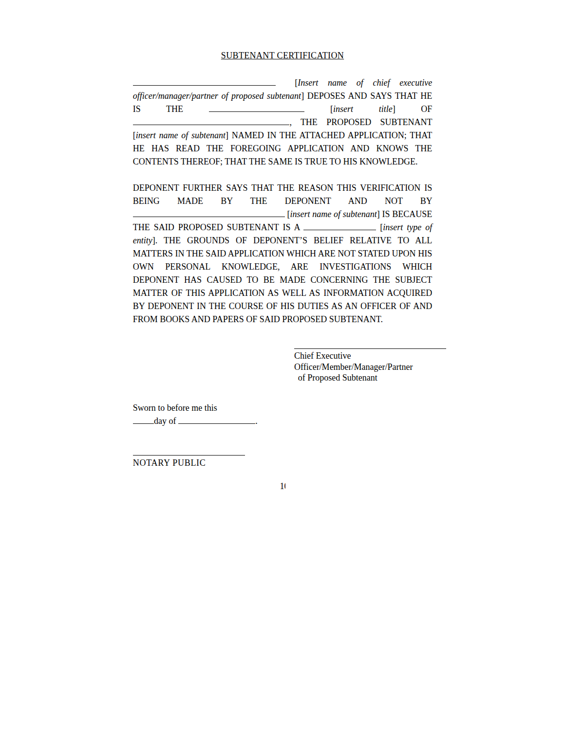SUBTENANT CERTIFICATION
[Insert name of chief executive officer/manager/partner of proposed subtenant] deposes and says that he is the [insert title] of , the proposed subtenant [insert name of subtenant] named in the attached application; that he has read the foregoing application and knows the contents thereof; that the same is true to his knowledge.
Deponent further says that the reason this verification is being made by the deponent and not by [insert name of subtenant] is because the said proposed subtenant is a [insert type of entity]. The grounds of deponent’s belief relative to all matters in the said application which are not stated upon his own personal knowledge, are investigations which deponent has caused to be made concerning the subject matter of this application as well as information acquired by deponent in the course of his duties as an officer of and from books and papers of said proposed subtenant.
Chief Executive Officer/Member/Manager/Partner
of Proposed Subtenant
Sworn to before me this
day of .
NOTARY PUBLIC
10